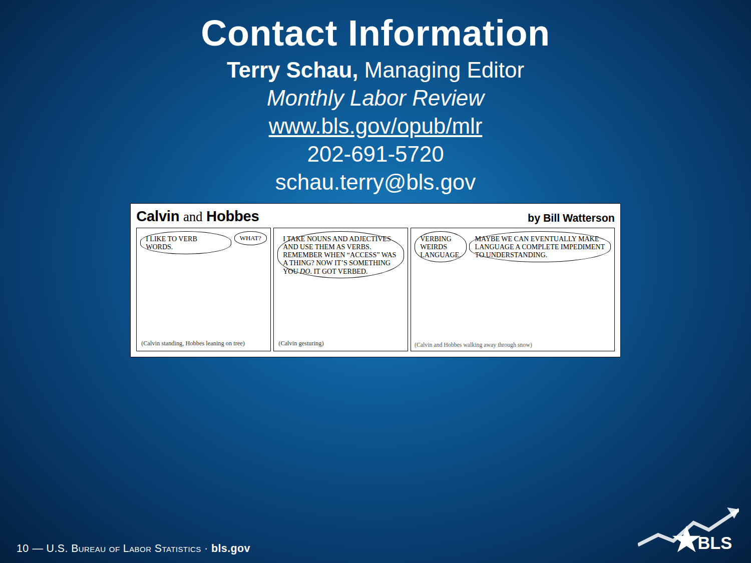Contact Information
Terry Schau, Managing Editor
Monthly Labor Review
www.bls.gov/opub/mlr
202-691-5720
schau.terry@bls.gov
Calvin and Hobbes
by Bill Watterson
I like to verb words. What?
(Calvin standing, Hobbes leaning on tree)
I take nouns and adjectives and use them as verbs. Remember when “access” was a thing? Now it’s something you do. It got verbed.
(Calvin gesturing)
Verbing weirds language. Maybe we can eventually make language a complete impediment to understanding.
(Calvin and Hobbes walking away through snow)
10— U.S. Bureau of Labor Statistics · bls.gov
BLS